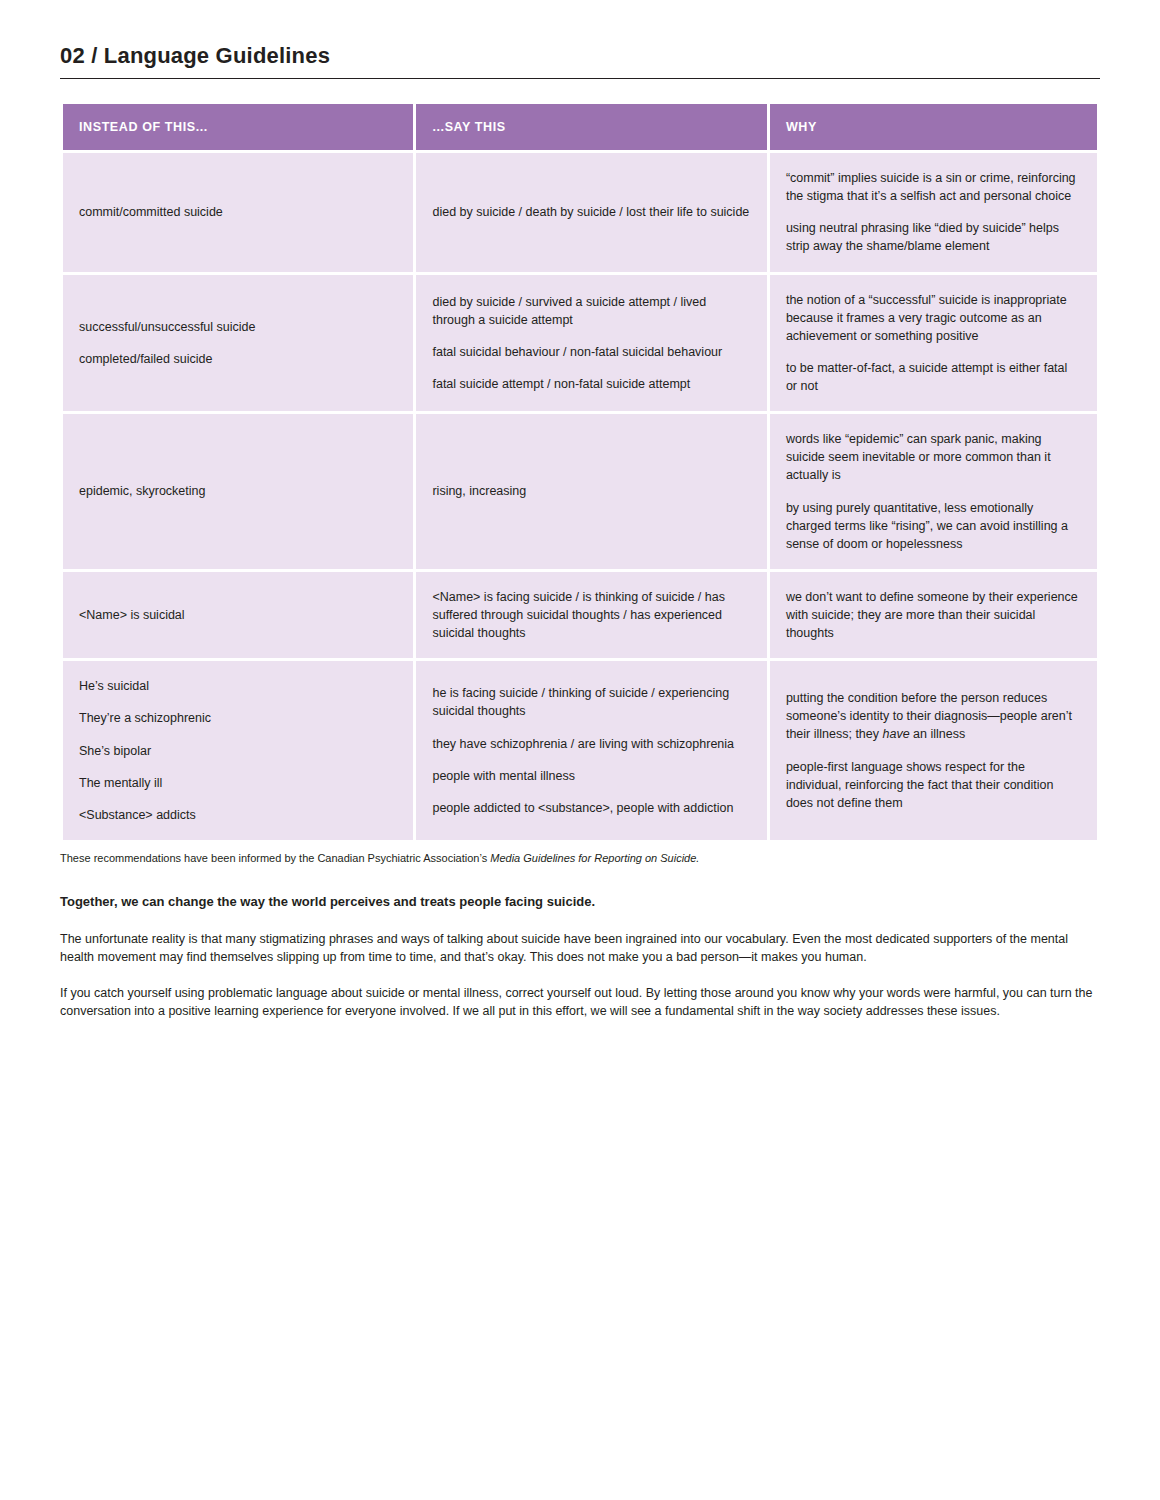02 / Language Guidelines
| INSTEAD OF THIS... | ...SAY THIS | WHY |
| --- | --- | --- |
| commit/committed suicide | died by suicide / death by suicide / lost their life to suicide | “commit” implies suicide is a sin or crime, reinforcing the stigma that it’s a selfish act and personal choice using neutral phrasing like “died by suicide” helps strip away the shame/blame element |
| successful/unsuccessful suicide completed/failed suicide | died by suicide / survived a suicide attempt / lived through a suicide attempt fatal suicidal behaviour / non-fatal suicidal behaviour fatal suicide attempt / non-fatal suicide attempt | the notion of a “successful” suicide is inappropriate because it frames a very tragic outcome as an achievement or something positive to be matter-of-fact, a suicide attempt is either fatal or not |
| epidemic, skyrocketing | rising, increasing | words like “epidemic” can spark panic, making suicide seem inevitable or more common than it actually is by using purely quantitative, less emotionally charged terms like “rising”, we can avoid instilling a sense of doom or hopelessness |
| <Name> is suicidal | <Name> is facing suicide / is thinking of suicide / has suffered through suicidal thoughts / has experienced suicidal thoughts | we don’t want to define someone by their experience with suicide; they are more than their suicidal thoughts |
| He’s suicidal They’re a schizophrenic She’s bipolar The mentally ill <Substance> addicts | he is facing suicide / thinking of suicide / experiencing suicidal thoughts they have schizophrenia / are living with schizophrenia people with mental illness people addicted to <substance>, people with addiction | putting the condition before the person reduces someone’s identity to their diagnosis—people aren’t their illness; they have an illness people-first language shows respect for the individual, reinforcing the fact that their condition does not define them |
These recommendations have been informed by the Canadian Psychiatric Association’s Media Guidelines for Reporting on Suicide.
Together, we can change the way the world perceives and treats people facing suicide.
The unfortunate reality is that many stigmatizing phrases and ways of talking about suicide have been ingrained into our vocabulary. Even the most dedicated supporters of the mental health movement may find themselves slipping up from time to time, and that’s okay. This does not make you a bad person—it makes you human.
If you catch yourself using problematic language about suicide or mental illness, correct yourself out loud. By letting those around you know why your words were harmful, you can turn the conversation into a positive learning experience for everyone involved. If we all put in this effort, we will see a fundamental shift in the way society addresses these issues.